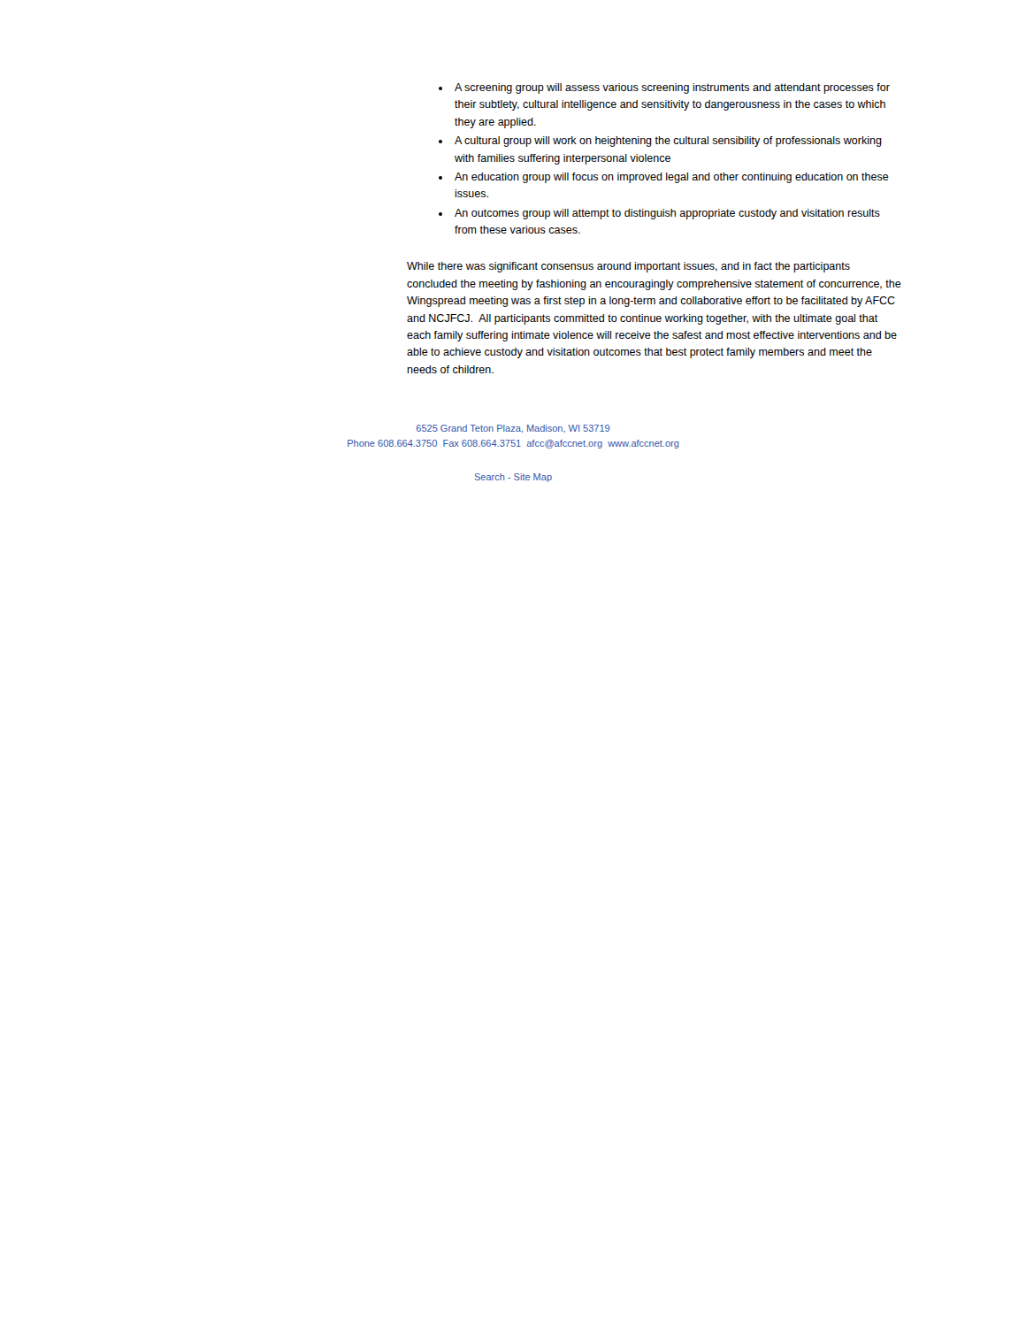A screening group will assess various screening instruments and attendant processes for their subtlety, cultural intelligence and sensitivity to dangerousness in the cases to which they are applied.
A cultural group will work on heightening the cultural sensibility of professionals working with families suffering interpersonal violence
An education group will focus on improved legal and other continuing education on these issues.
An outcomes group will attempt to distinguish appropriate custody and visitation results from these various cases.
While there was significant consensus around important issues, and in fact the participants concluded the meeting by fashioning an encouragingly comprehensive statement of concurrence, the Wingspread meeting was a first step in a long-term and collaborative effort to be facilitated by AFCC and NCJFCJ. All participants committed to continue working together, with the ultimate goal that each family suffering intimate violence will receive the safest and most effective interventions and be able to achieve custody and visitation outcomes that best protect family members and meet the needs of children.
6525 Grand Teton Plaza, Madison, WI 53719
Phone 608.664.3750 Fax 608.664.3751 afcc@afccnet.org www.afccnet.org
Search - Site Map